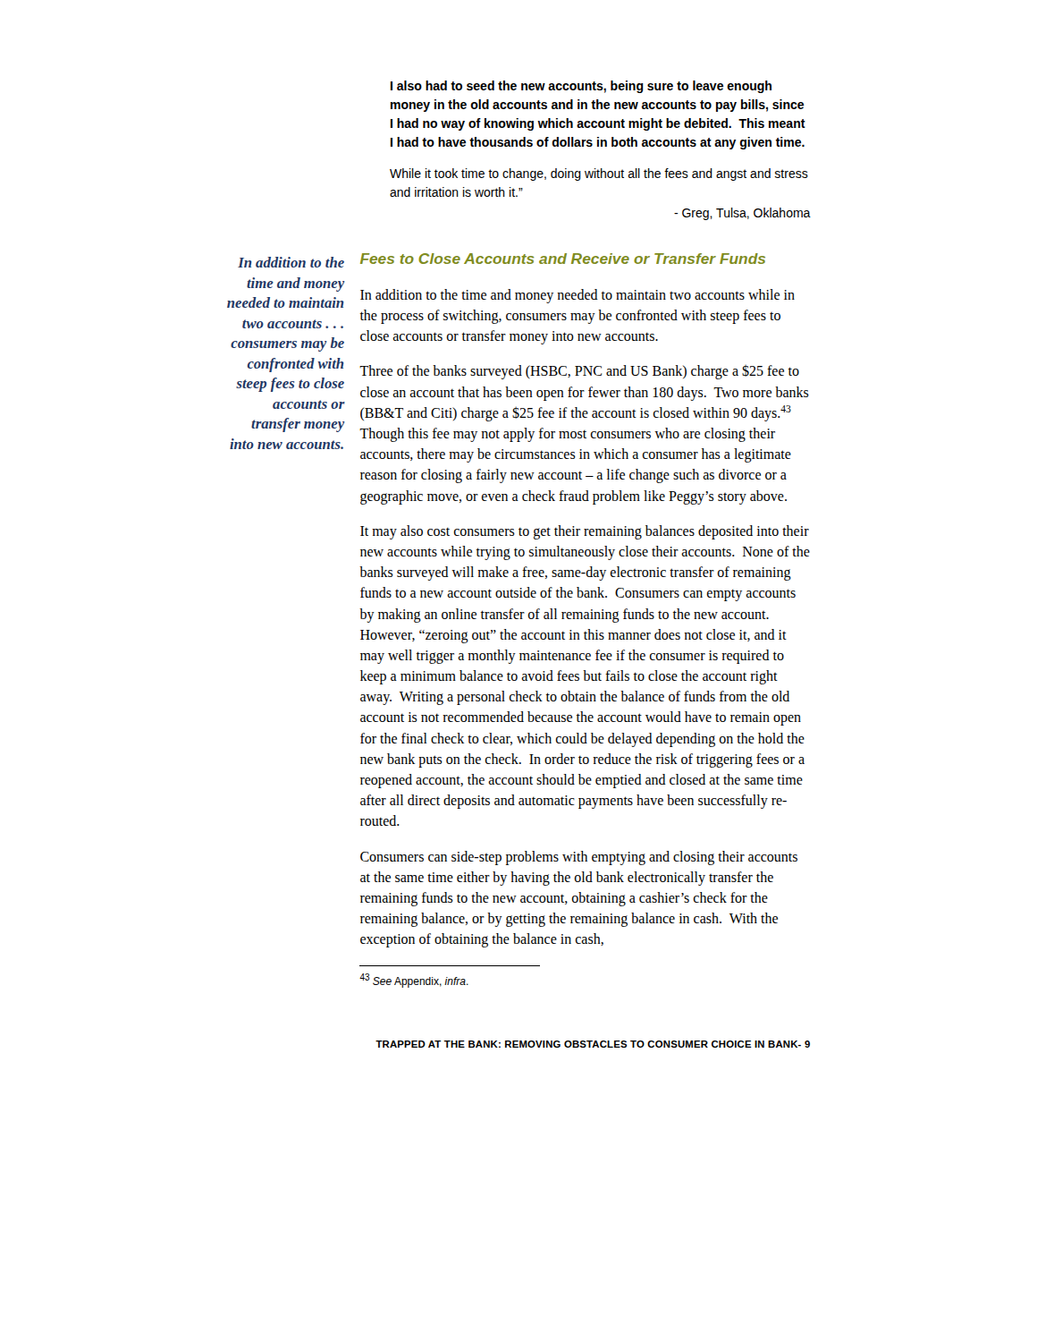In addition to the time and money needed to maintain two accounts . . . consumers may be confronted with steep fees to close accounts or transfer money into new accounts.
I also had to seed the new accounts, being sure to leave enough money in the old accounts and in the new accounts to pay bills, since I had no way of knowing which account might be debited. This meant I had to have thousands of dollars in both accounts at any given time.
While it took time to change, doing without all the fees and angst and stress and irritation is worth it.”
- Greg, Tulsa, Oklahoma
Fees to Close Accounts and Receive or Transfer Funds
In addition to the time and money needed to maintain two accounts while in the process of switching, consumers may be confronted with steep fees to close accounts or transfer money into new accounts.
Three of the banks surveyed (HSBC, PNC and US Bank) charge a $25 fee to close an account that has been open for fewer than 180 days. Two more banks (BB&T and Citi) charge a $25 fee if the account is closed within 90 days.43 Though this fee may not apply for most consumers who are closing their accounts, there may be circumstances in which a consumer has a legitimate reason for closing a fairly new account – a life change such as divorce or a geographic move, or even a check fraud problem like Peggy’s story above.
It may also cost consumers to get their remaining balances deposited into their new accounts while trying to simultaneously close their accounts. None of the banks surveyed will make a free, same-day electronic transfer of remaining funds to a new account outside of the bank. Consumers can empty accounts by making an online transfer of all remaining funds to the new account. However, “zeroing out” the account in this manner does not close it, and it may well trigger a monthly maintenance fee if the consumer is required to keep a minimum balance to avoid fees but fails to close the account right away. Writing a personal check to obtain the balance of funds from the old account is not recommended because the account would have to remain open for the final check to clear, which could be delayed depending on the hold the new bank puts on the check. In order to reduce the risk of triggering fees or a reopened account, the account should be emptied and closed at the same time after all direct deposits and automatic payments have been successfully re-routed.
Consumers can side-step problems with emptying and closing their accounts at the same time either by having the old bank electronically transfer the remaining funds to the new account, obtaining a cashier’s check for the remaining balance, or by getting the remaining balance in cash. With the exception of obtaining the balance in cash,
43 See Appendix, infra.
TRAPPED AT THE BANK: REMOVING OBSTACLES TO CONSUMER CHOICE IN BANK- 9